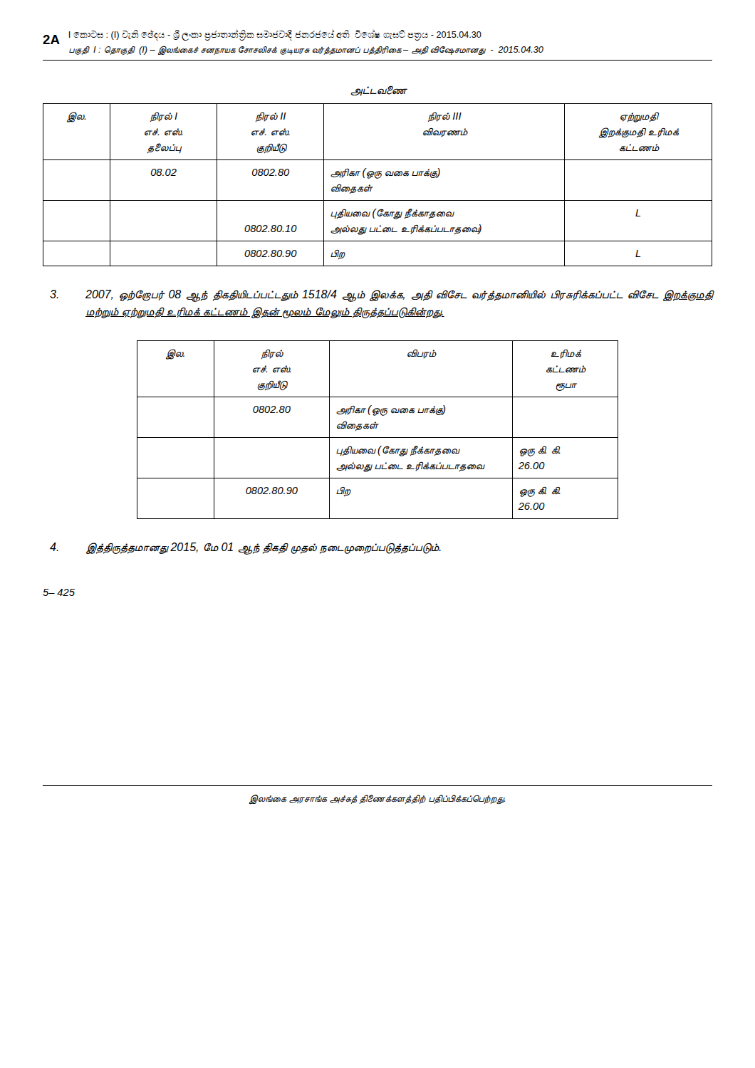2A
I කොටස : (I) වැනි ඡේදය - ශ්‍රී ලංකා ප්‍රජාතාන්ත්‍රික සමාජවාදී ජනරජයේ අති විශේෂ ගැසට් පත්‍රය - 2015.04.30
பகுதி I : தொகுதி (I) – இலங்கைச் சனநாயக சோசலிசக் குடியரசு வர்த்தமானப் பத்திரிகை – அதி விஷேசமானது - 2015.04.30
அட்டவணை
| இல. | நிரல் I எச். எஸ். தலைப்பு | நிரல் II எச். எஸ். குறியீடு | நிரல் III விவரணம் | ஏற்றுமதி இறக்குமதி உரிமக் கட்டணம் |
| --- | --- | --- | --- | --- |
| | 08.02 | 0802.80 | அரிகா (ஒரு வகை பாக்கு) விதைகள் | |
| | | 0802.80.10 | புதியவை (கோது நீக்காதவை அல்லது பட்டை உரிக்கப்படாதவை) | L |
| | | 0802.80.90 | பிற | L |
3.
2007, ஒற்றோபர் 08 ஆந் திகதியிடப்பட்டதும் 1518/4 ஆம் இலக்க, அதி விசேட வர்த்தமானியில் பிரசுரிக்கப்பட்ட விசேட இறக்குமதி மற்றும் ஏற்றுமதி உரிமக் கட்டணம் இதன் மூலம் மேலும் திருத்தப்படுகின்றது.
| இல. | நிரல் எச். எஸ். குறியீடு | விபரம் | உரிமக் கட்டணம் ரூபா |
| --- | --- | --- | --- |
| | 0802.80 | அரிகா (ஒரு வகை பாக்கு) விதைகள் | |
| | | புதியவை (கோது நீக்காதவை அல்லது பட்டை உரிக்கப்படாதவை | ஒரு கி. கி. 26.00 |
| | 0802.80.90 | பிற | ஒரு கி. கி. 26.00 |
4.
இத்திருத்தமானது 2015, மே 01 ஆந் திகதி முதல் நடைமுறைப்படுத்தப்படும்.
5– 425
இலங்கை அரசாங்க அச்சுத் திணைக்களத்திற் பதிப்பிக்கப்பெற்றது.